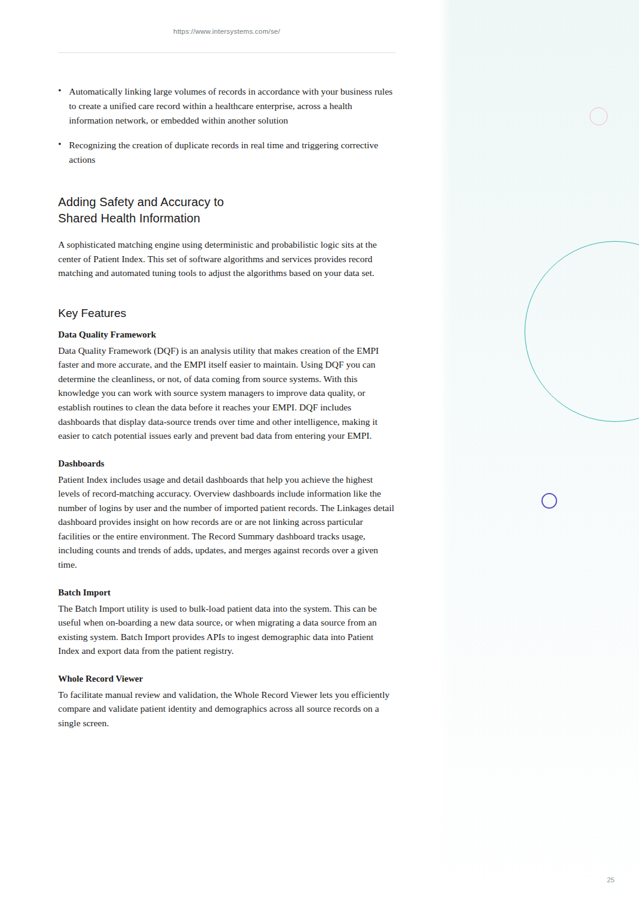https://www.intersystems.com/se/
Automatically linking large volumes of records in accordance with your business rules to create a unified care record within a healthcare enterprise, across a health information network, or embedded within another solution
Recognizing the creation of duplicate records in real time and triggering corrective actions
Adding Safety and Accuracy to
Shared Health Information
A sophisticated matching engine using deterministic and probabilistic logic sits at the center of Patient Index. This set of software algorithms and services provides record matching and automated tuning tools to adjust the algorithms based on your data set.
Key Features
Data Quality Framework
Data Quality Framework (DQF) is an analysis utility that makes creation of the EMPI faster and more accurate, and the EMPI itself easier to maintain. Using DQF you can determine the cleanliness, or not, of data coming from source systems. With this knowledge you can work with source system managers to improve data quality, or establish routines to clean the data before it reaches your EMPI. DQF includes dashboards that display data-source trends over time and other intelligence, making it easier to catch potential issues early and prevent bad data from entering your EMPI.
Dashboards
Patient Index includes usage and detail dashboards that help you achieve the highest levels of record-matching accuracy. Overview dashboards include information like the number of logins by user and the number of imported patient records. The Linkages detail dashboard provides insight on how records are or are not linking across particular facilities or the entire environment. The Record Summary dashboard tracks usage, including counts and trends of adds, updates, and merges against records over a given time.
Batch Import
The Batch Import utility is used to bulk-load patient data into the system. This can be useful when on-boarding a new data source, or when migrating a data source from an existing system. Batch Import provides APIs to ingest demographic data into Patient Index and export data from the patient registry.
Whole Record Viewer
To facilitate manual review and validation, the Whole Record Viewer lets you efficiently compare and validate patient identity and demographics across all source records on a single screen.
25